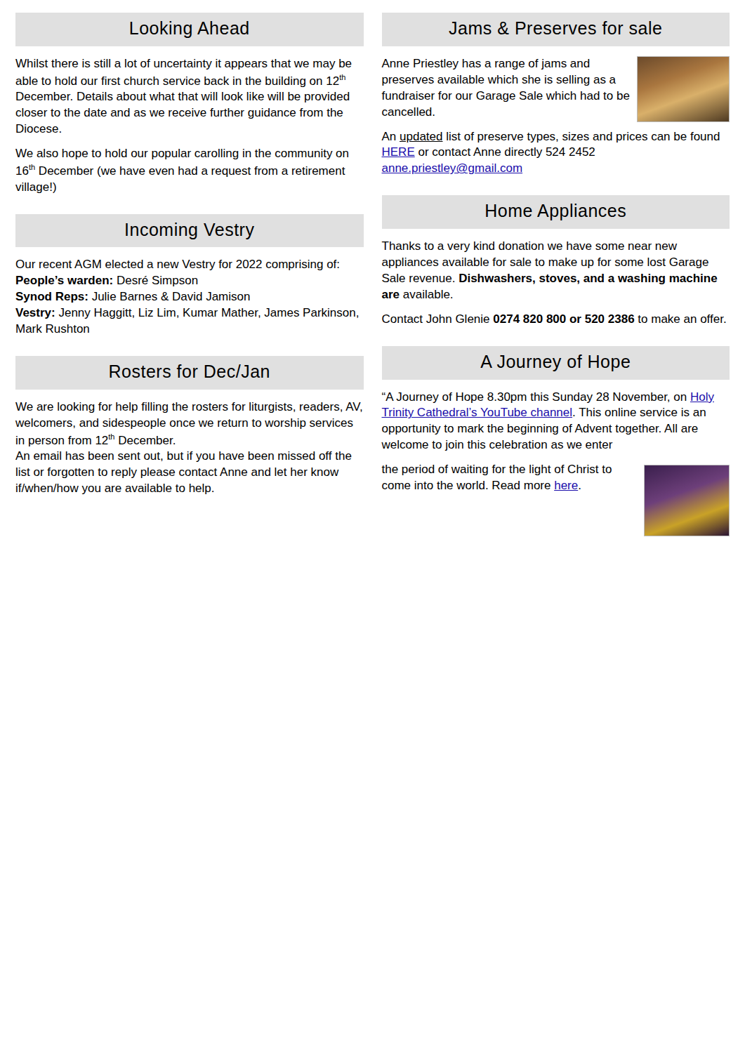Looking Ahead
Whilst there is still a lot of uncertainty it appears that we may be able to hold our first church service back in the building on 12th December. Details about what that will look like will be provided closer to the date and as we receive further guidance from the Diocese.
We also hope to hold our popular carolling in the community on 16th December (we have even had a request from a retirement village!)
Incoming Vestry
Our recent AGM elected a new Vestry for 2022 comprising of:
People’s warden: Desré Simpson
Synod Reps: Julie Barnes & David Jamison
Vestry: Jenny Haggitt, Liz Lim, Kumar Mather, James Parkinson, Mark Rushton
Rosters for Dec/Jan
We are looking for help filling the rosters for liturgists, readers, AV, welcomers, and sidespeople once we return to worship services in person from 12th December.
An email has been sent out, but if you have been missed off the list or forgotten to reply please contact Anne and let her know if/when/how you are available to help.
Jams & Preserves for sale
Anne Priestley has a range of jams and preserves available which she is selling as a fundraiser for our Garage Sale which had to be cancelled.
An updated list of preserve types, sizes and prices can be found HERE or contact Anne directly 524 2452 anne.priestley@gmail.com
Home Appliances
Thanks to a very kind donation we have some near new appliances available for sale to make up for some lost Garage Sale revenue. Dishwashers, stoves, and a washing machine are available.
Contact John Glenie 0274 820 800 or 520 2386 to make an offer.
A Journey of Hope
“A Journey of Hope 8.30pm this Sunday 28 November, on Holy Trinity Cathedral’s YouTube channel. This online service is an opportunity to mark the beginning of Advent together. All are welcome to join this celebration as we enter
the period of waiting for the light of Christ to come into the world. Read more here.